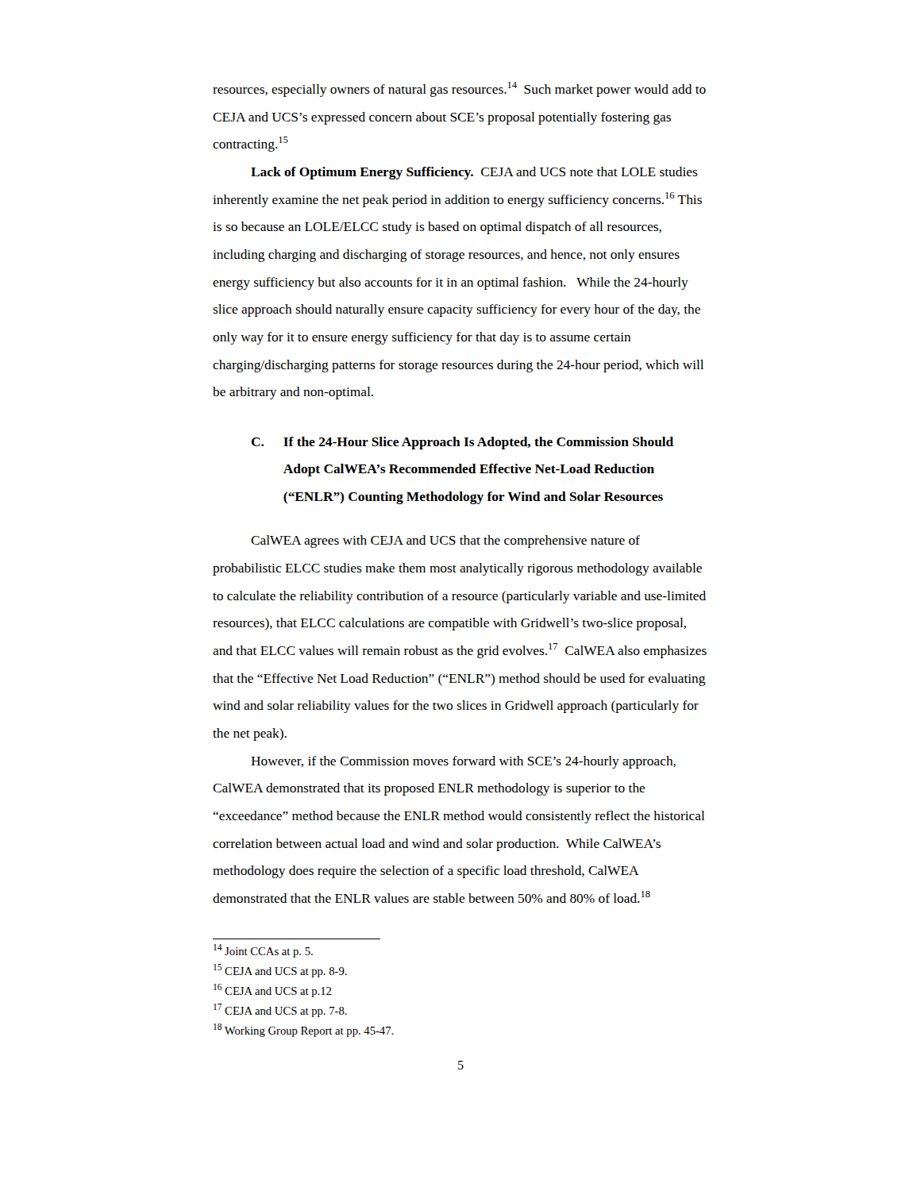resources, especially owners of natural gas resources.14 Such market power would add to CEJA and UCS’s expressed concern about SCE’s proposal potentially fostering gas contracting.15
Lack of Optimum Energy Sufficiency. CEJA and UCS note that LOLE studies inherently examine the net peak period in addition to energy sufficiency concerns.16 This is so because an LOLE/ELCC study is based on optimal dispatch of all resources, including charging and discharging of storage resources, and hence, not only ensures energy sufficiency but also accounts for it in an optimal fashion. While the 24-hourly slice approach should naturally ensure capacity sufficiency for every hour of the day, the only way for it to ensure energy sufficiency for that day is to assume certain charging/discharging patterns for storage resources during the 24-hour period, which will be arbitrary and non-optimal.
C.
If the 24-Hour Slice Approach Is Adopted, the Commission Should Adopt CalWEA’s Recommended Effective Net-Load Reduction (“ENLR”) Counting Methodology for Wind and Solar Resources
CalWEA agrees with CEJA and UCS that the comprehensive nature of probabilistic ELCC studies make them most analytically rigorous methodology available to calculate the reliability contribution of a resource (particularly variable and use-limited resources), that ELCC calculations are compatible with Gridwell’s two-slice proposal, and that ELCC values will remain robust as the grid evolves.17 CalWEA also emphasizes that the “Effective Net Load Reduction” (“ENLR”) method should be used for evaluating wind and solar reliability values for the two slices in Gridwell approach (particularly for the net peak).
However, if the Commission moves forward with SCE’s 24-hourly approach, CalWEA demonstrated that its proposed ENLR methodology is superior to the “exceedance” method because the ENLR method would consistently reflect the historical correlation between actual load and wind and solar production. While CalWEA’s methodology does require the selection of a specific load threshold, CalWEA demonstrated that the ENLR values are stable between 50% and 80% of load.18
14 Joint CCAs at p. 5.
15 CEJA and UCS at pp. 8-9.
16 CEJA and UCS at p.12
17 CEJA and UCS at pp. 7-8.
18 Working Group Report at pp. 45-47.
5